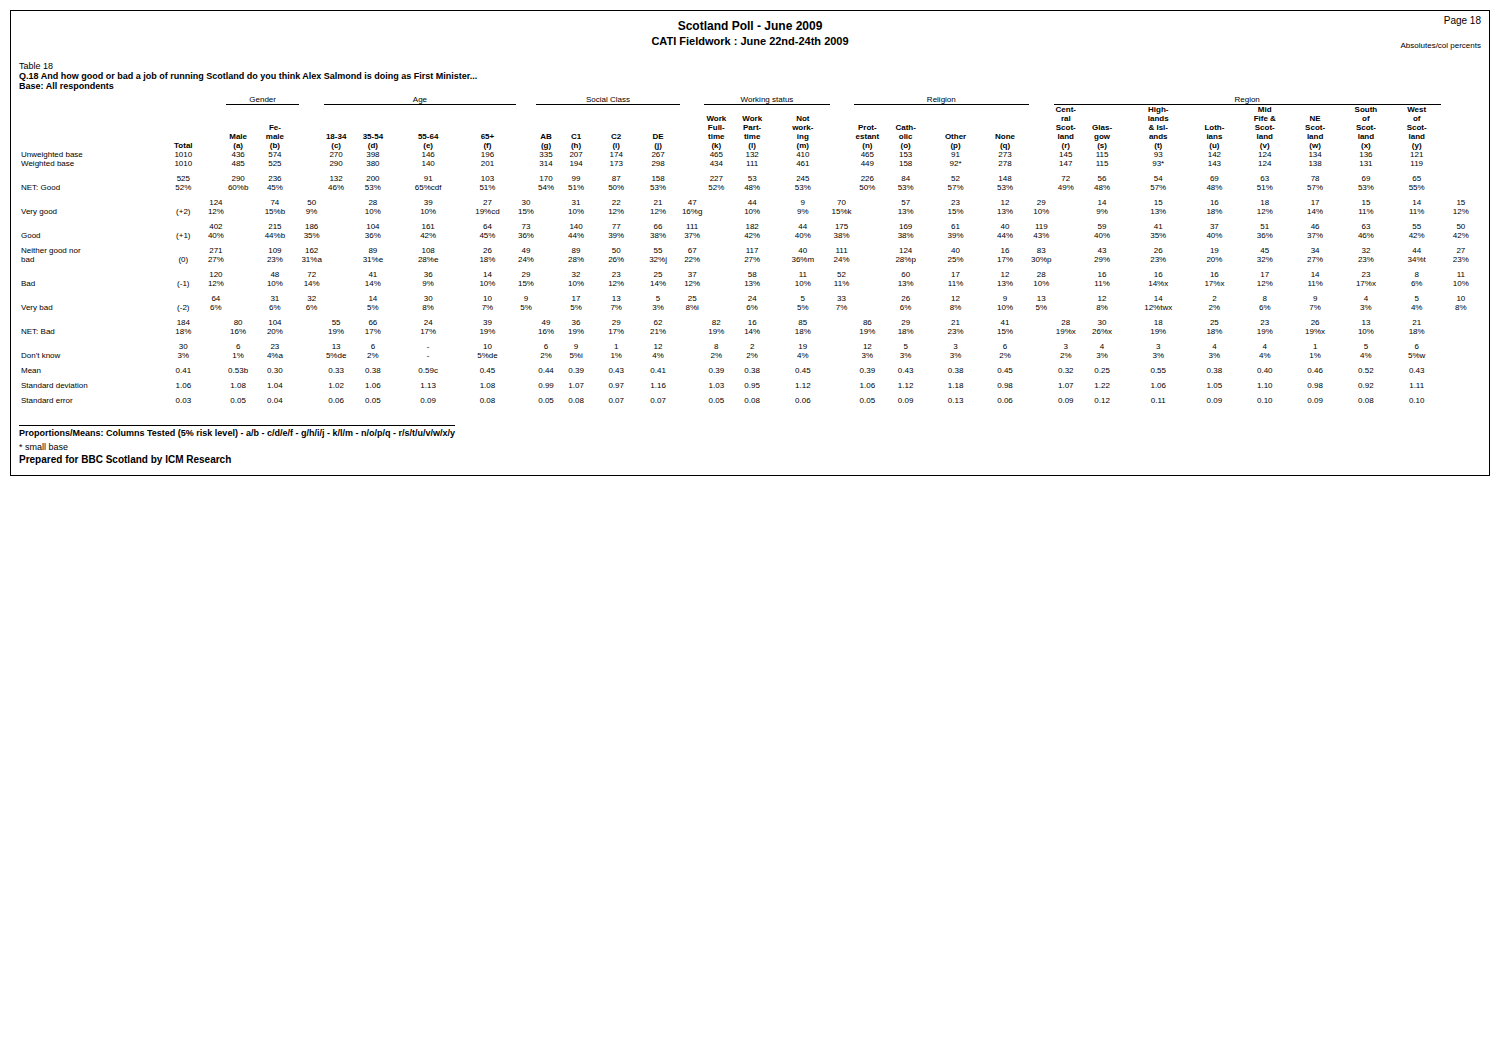Page 18
Scotland Poll - June 2009
CATI Fieldwork : June 22nd-24th 2009
Absolutes/col percents
Table 18
Q.18 And how good or bad a job of running Scotland do you think Alex Salmond is doing as First Minister...
Base: All respondents
| | | | Gender | | Age | | Social Class | | Working status | | Religion | | Region |
| --- | --- | --- | --- | --- | --- | --- | --- | --- | --- | --- | --- | --- | --- |
| | Total | | Male (a) | Fe- male (b) | | 18-34 (c) | 35-54 (d) | 55-64 (e) | 65+ (f) | | AB (g) | C1 (h) | C2 (i) | DE (j) | | Work Full- time (k) | Work Part- time (l) | Not work- ing (m) | | Prot- estant (n) | Cath- olic (o) | Other (p) | None (q) | | Cent- ral Scot- land (r) | Glas- gow (s) | High- lands & Isl- ands (t) | Loth- ians (u) | Mid Fife & Scot- land (v) | NE Scot- land (w) | South of Scot- land (x) | West of Scot- land (y) |
| Unweighted base | 1010 | | 436 | 574 | | 270 | 398 | 146 | 196 | | 335 | 207 | 174 | 267 | | 465 | 132 | 410 | | 465 | 153 | 91 | 273 | | 145 | 115 | 93 | 142 | 124 | 134 | 136 | 121 |
| Weighted base | 1010 | | 485 | 525 | | 290 | 380 | 140 | 201 | | 314 | 194 | 173 | 298 | | 434 | 111 | 461 | | 449 | 158 | 92* | 278 | | 147 | 115 | 93* | 143 | 124 | 138 | 131 | 119 |
| NET: Good | 525 52% | | 290 60%b | 236 45% | | 132 46% | 200 53% | 91 65%cdf | 103 51% | | 170 54% | 99 51% | 87 50% | 158 53% | | 227 52% | 53 48% | 245 53% | | 226 50% | 84 53% | 52 57% | 148 53% | | 72 49% | 56 48% | 54 57% | 69 48% | 63 51% | 78 57% | 69 53% | 65 55% |
| Very good | (+2) | 124 12% | | 74 15%b | 50 9% | | 28 10% | 39 10% | 27 19%cd | 30 15% | | 31 10% | 22 12% | 21 12% | 47 16%g | | 44 10% | 9 9% | 70 15%k | | 57 13% | 23 15% | 12 13% | 29 10% | | 14 9% | 15 13% | 16 18% | 18 12% | 17 14% | 15 11% | 14 11% | 15 12% |
| Good | (+1) | 402 40% | | 215 44%b | 186 35% | | 104 36% | 161 42% | 64 45% | 73 36% | | 140 44% | 77 39% | 66 38% | 111 37% | | 182 42% | 44 40% | 175 38% | | 169 38% | 61 39% | 40 44% | 119 43% | | 59 40% | 41 35% | 37 40% | 51 36% | 46 37% | 63 46% | 55 42% | 50 42% |
| Neither good nor bad | (0) | 271 27% | | 109 23% | 162 31%a | | 89 31%e | 108 28%e | 26 18% | 49 24% | | 89 28% | 50 26% | 55 32%j | 67 22% | | 117 27% | 40 36%m | 111 24% | | 124 28%p | 40 25% | 16 17% | 83 30%p | | 43 29% | 26 23% | 19 20% | 45 32% | 34 27% | 32 23% | 44 34%t | 27 23% |
| Bad | (-1) | 120 12% | | 48 10% | 72 14% | | 41 14% | 36 9% | 14 10% | 29 15% | | 32 10% | 23 12% | 25 14% | 37 12% | | 58 13% | 11 10% | 52 11% | | 60 13% | 17 11% | 12 13% | 28 10% | | 16 11% | 16 14%x | 16 17%x | 17 12% | 14 11% | 23 17%x | 8 6% | 11 10% |
| Very bad | (-2) | 64 6% | | 31 6% | 32 6% | | 14 5% | 30 8% | 10 7% | 9 5% | | 17 5% | 13 7% | 5 3% | 25 8%i | | 24 6% | 5 5% | 33 7% | | 26 6% | 12 8% | 9 10% | 13 5% | | 12 8% | 14 12%twx | 2 2% | 8 6% | 9 7% | 4 3% | 5 4% | 10 8% |
| NET: Bad | 184 18% | | 80 16% | 104 20% | | 55 19% | 66 17% | 24 17% | 39 19% | | 49 16% | 36 19% | 29 17% | 62 21% | | 82 19% | 16 14% | 85 18% | | 86 19% | 29 18% | 21 23% | 41 15% | | 28 19%x | 30 26%x | 18 19% | 25 18% | 23 19% | 26 19%x | 13 10% | 21 18% |
| Don't know | 30 3% | | 6 1% | 23 4%a | | 13 5%de | 6 2% | - - | 10 5%de | | 6 2% | 9 5%i | 1 1% | 12 4% | | 8 2% | 2 2% | 19 4% | | 12 3% | 5 3% | 3 3% | 6 2% | | 3 2% | 4 3% | 3 3% | 4 3% | 4 4% | 1 1% | 5 4% | 6 5%w |
| Mean | 0.41 | | 0.53b | 0.30 | | 0.33 | 0.38 | 0.59c | 0.45 | | 0.44 | 0.39 | 0.43 | 0.41 | | 0.39 | 0.38 | 0.45 | | 0.39 | 0.43 | 0.38 | 0.45 | | 0.32 | 0.25 | 0.55 | 0.38 | 0.40 | 0.46 | 0.52 | 0.43 |
| Standard deviation | 1.06 | | 1.08 | 1.04 | | 1.02 | 1.06 | 1.13 | 1.08 | | 0.99 | 1.07 | 0.97 | 1.16 | | 1.03 | 0.95 | 1.12 | | 1.06 | 1.12 | 1.18 | 0.98 | | 1.07 | 1.22 | 1.06 | 1.05 | 1.10 | 0.98 | 0.92 | 1.11 |
| Standard error | 0.03 | | 0.05 | 0.04 | | 0.06 | 0.05 | 0.09 | 0.08 | | 0.05 | 0.08 | 0.07 | 0.07 | | 0.05 | 0.08 | 0.06 | | 0.05 | 0.09 | 0.13 | 0.06 | | 0.09 | 0.12 | 0.11 | 0.09 | 0.10 | 0.09 | 0.08 | 0.10 |
Proportions/Means: Columns Tested (5% risk level) - a/b - c/d/e/f - g/h/i/j - k/l/m - n/o/p/q - r/s/t/u/v/w/x/y
* small base
Prepared for BBC Scotland by ICM Research